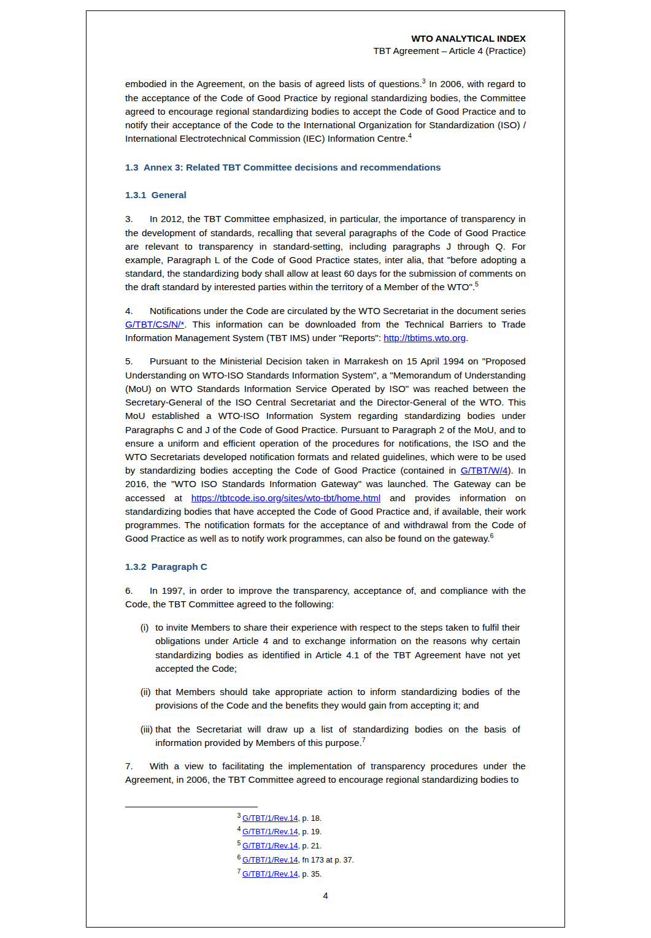WTO ANALYTICAL INDEX TBT Agreement – Article 4 (Practice)
embodied in the Agreement, on the basis of agreed lists of questions.3 In 2006, with regard to the acceptance of the Code of Good Practice by regional standardizing bodies, the Committee agreed to encourage regional standardizing bodies to accept the Code of Good Practice and to notify their acceptance of the Code to the International Organization for Standardization (ISO) / International Electrotechnical Commission (IEC) Information Centre.4
1.3 Annex 3: Related TBT Committee decisions and recommendations
1.3.1 General
3. In 2012, the TBT Committee emphasized, in particular, the importance of transparency in the development of standards, recalling that several paragraphs of the Code of Good Practice are relevant to transparency in standard-setting, including paragraphs J through Q. For example, Paragraph L of the Code of Good Practice states, inter alia, that "before adopting a standard, the standardizing body shall allow at least 60 days for the submission of comments on the draft standard by interested parties within the territory of a Member of the WTO".5
4. Notifications under the Code are circulated by the WTO Secretariat in the document series G/TBT/CS/N/*. This information can be downloaded from the Technical Barriers to Trade Information Management System (TBT IMS) under "Reports": http://tbtims.wto.org.
5. Pursuant to the Ministerial Decision taken in Marrakesh on 15 April 1994 on "Proposed Understanding on WTO-ISO Standards Information System", a "Memorandum of Understanding (MoU) on WTO Standards Information Service Operated by ISO" was reached between the Secretary-General of the ISO Central Secretariat and the Director-General of the WTO. This MoU established a WTO-ISO Information System regarding standardizing bodies under Paragraphs C and J of the Code of Good Practice. Pursuant to Paragraph 2 of the MoU, and to ensure a uniform and efficient operation of the procedures for notifications, the ISO and the WTO Secretariats developed notification formats and related guidelines, which were to be used by standardizing bodies accepting the Code of Good Practice (contained in G/TBT/W/4). In 2016, the "WTO ISO Standards Information Gateway" was launched. The Gateway can be accessed at https://tbtcode.iso.org/sites/wto-tbt/home.html and provides information on standardizing bodies that have accepted the Code of Good Practice and, if available, their work programmes. The notification formats for the acceptance of and withdrawal from the Code of Good Practice as well as to notify work programmes, can also be found on the gateway.6
1.3.2 Paragraph C
6. In 1997, in order to improve the transparency, acceptance of, and compliance with the Code, the TBT Committee agreed to the following:
(i) to invite Members to share their experience with respect to the steps taken to fulfil their obligations under Article 4 and to exchange information on the reasons why certain standardizing bodies as identified in Article 4.1 of the TBT Agreement have not yet accepted the Code;
(ii) that Members should take appropriate action to inform standardizing bodies of the provisions of the Code and the benefits they would gain from accepting it; and
(iii) that the Secretariat will draw up a list of standardizing bodies on the basis of information provided by Members of this purpose.7
7. With a view to facilitating the implementation of transparency procedures under the Agreement, in 2006, the TBT Committee agreed to encourage regional standardizing bodies to
3G/TBT/1/Rev.14, p. 18.
4G/TBT/1/Rev.14, p. 19.
5G/TBT/1/Rev.14, p. 21.
6G/TBT/1/Rev.14, fn 173 at p. 37.
7G/TBT/1/Rev.14, p. 35.
4